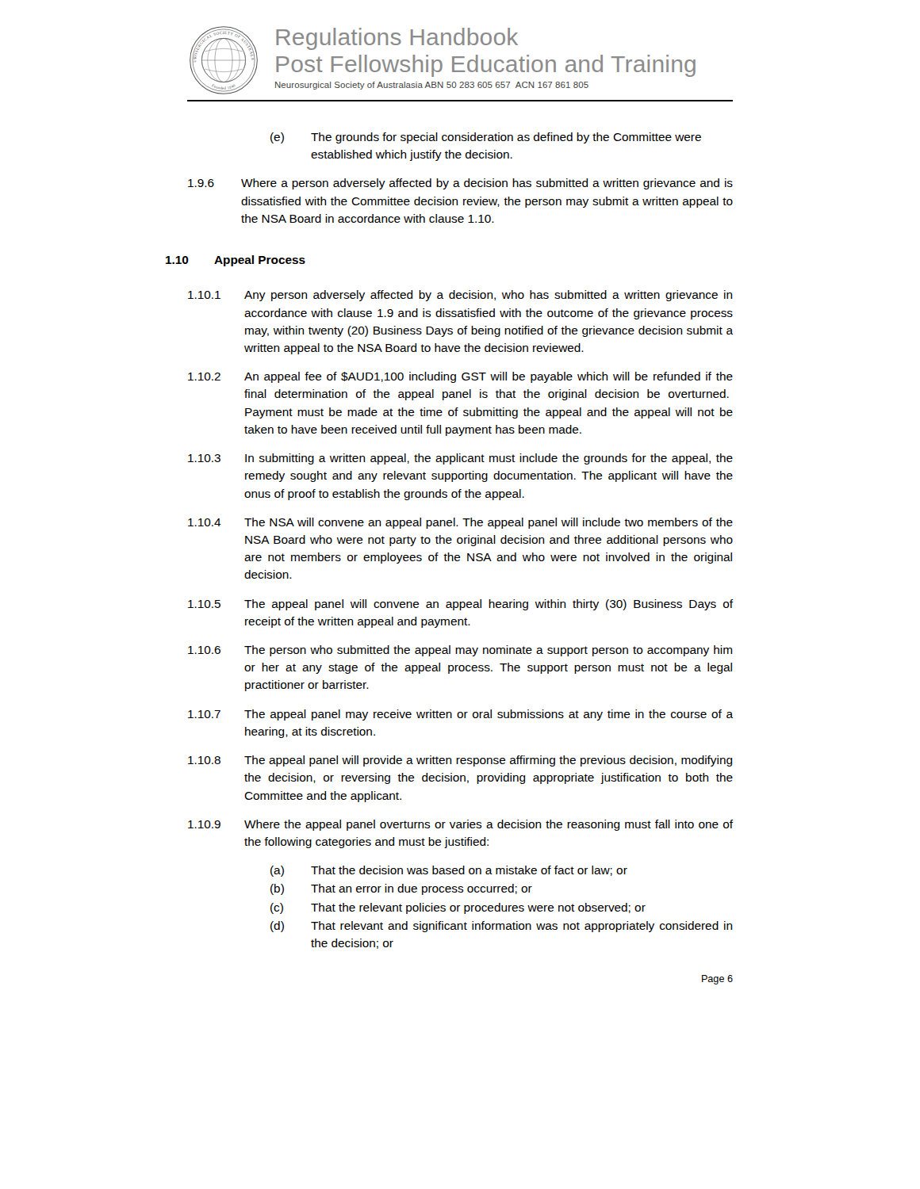NEUROSURGICAL SOCIETY OF AUSTRALASIA Founded 1940
Regulations Handbook
Post Fellowship Education and Training
Neurosurgical Society of Australasia ABN 50 283 605 657 ACN 167 861 805
(e)
The grounds for special consideration as defined by the Committee were established which justify the decision.
1.9.6
Where a person adversely affected by a decision has submitted a written grievance and is dissatisfied with the Committee decision review, the person may submit a written appeal to the NSA Board in accordance with clause 1.10.
1.10
Appeal Process
1.10.1
Any person adversely affected by a decision, who has submitted a written grievance in accordance with clause 1.9 and is dissatisfied with the outcome of the grievance process may, within twenty (20) Business Days of being notified of the grievance decision submit a written appeal to the NSA Board to have the decision reviewed.
1.10.2
An appeal fee of $AUD1,100 including GST will be payable which will be refunded if the final determination of the appeal panel is that the original decision be overturned. Payment must be made at the time of submitting the appeal and the appeal will not be taken to have been received until full payment has been made.
1.10.3
In submitting a written appeal, the applicant must include the grounds for the appeal, the remedy sought and any relevant supporting documentation. The applicant will have the onus of proof to establish the grounds of the appeal.
1.10.4
The NSA will convene an appeal panel. The appeal panel will include two members of the NSA Board who were not party to the original decision and three additional persons who are not members or employees of the NSA and who were not involved in the original decision.
1.10.5
The appeal panel will convene an appeal hearing within thirty (30) Business Days of receipt of the written appeal and payment.
1.10.6
The person who submitted the appeal may nominate a support person to accompany him or her at any stage of the appeal process. The support person must not be a legal practitioner or barrister.
1.10.7
The appeal panel may receive written or oral submissions at any time in the course of a hearing, at its discretion.
1.10.8
The appeal panel will provide a written response affirming the previous decision, modifying the decision, or reversing the decision, providing appropriate justification to both the Committee and the applicant.
1.10.9
Where the appeal panel overturns or varies a decision the reasoning must fall into one of the following categories and must be justified:
(a)
That the decision was based on a mistake of fact or law; or
(b)
That an error in due process occurred; or
(c)
That the relevant policies or procedures were not observed; or
(d)
That relevant and significant information was not appropriately considered in the decision; or
Page 6